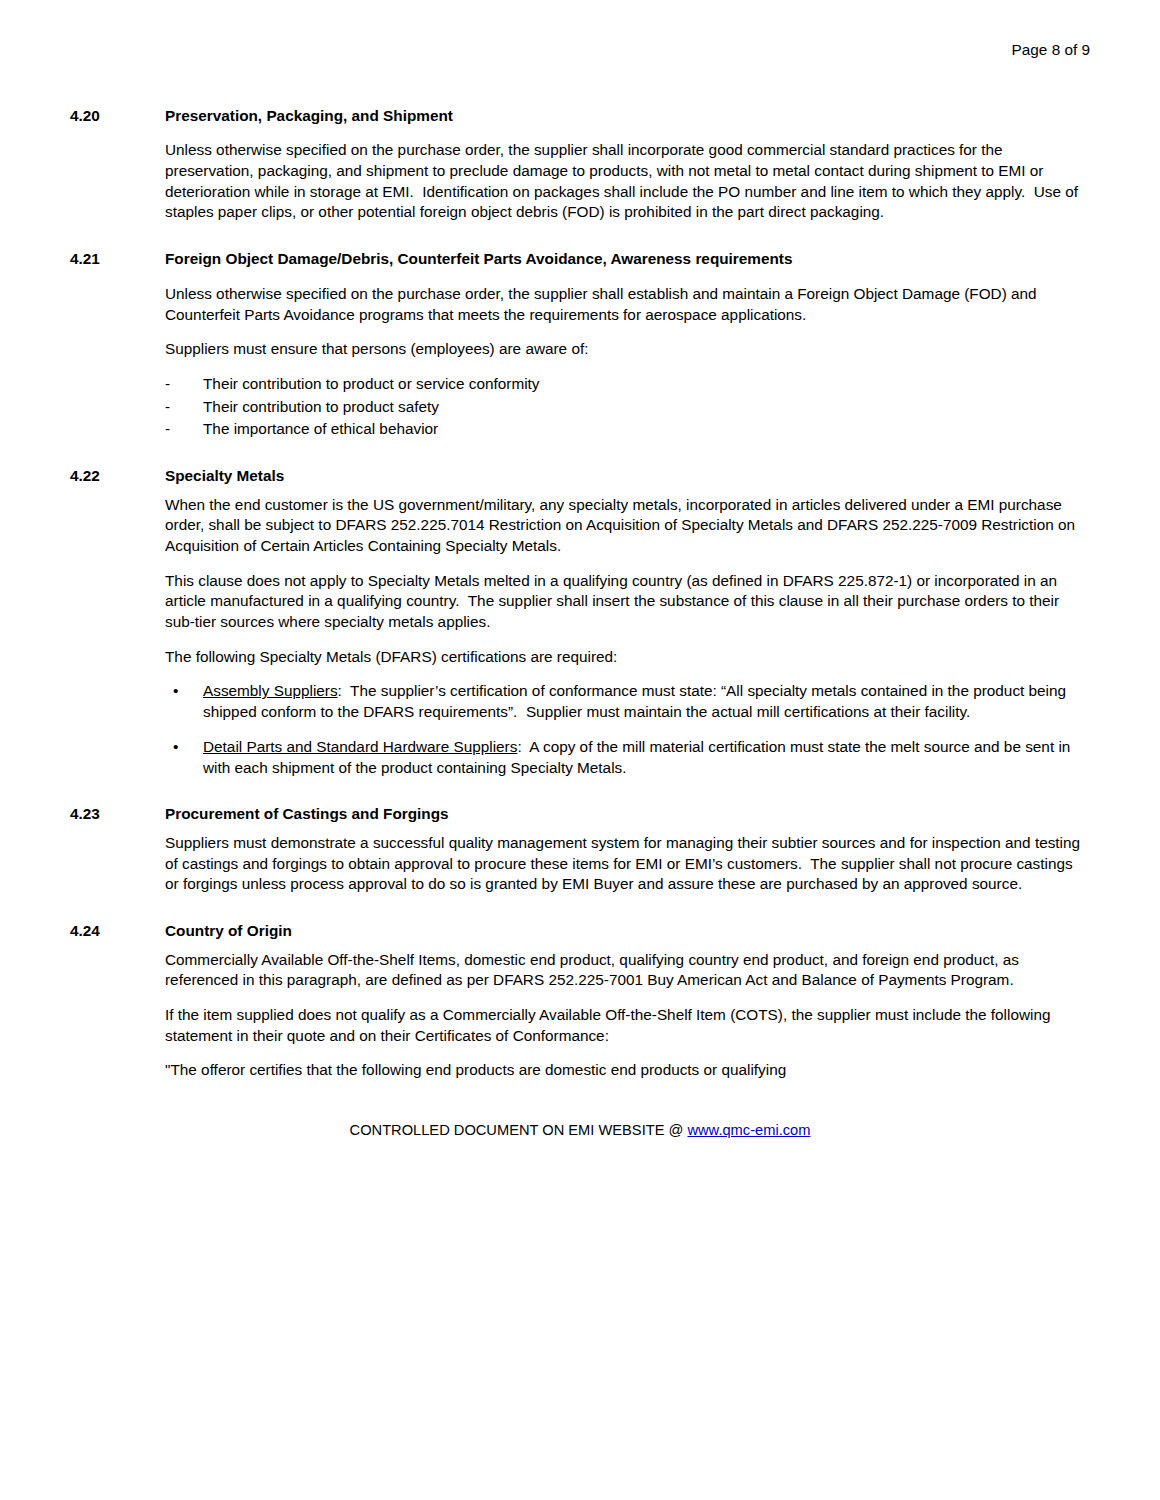Page 8 of 9
4.20 Preservation, Packaging, and Shipment
Unless otherwise specified on the purchase order, the supplier shall incorporate good commercial standard practices for the preservation, packaging, and shipment to preclude damage to products, with not metal to metal contact during shipment to EMI or deterioration while in storage at EMI. Identification on packages shall include the PO number and line item to which they apply. Use of staples paper clips, or other potential foreign object debris (FOD) is prohibited in the part direct packaging.
4.21 Foreign Object Damage/Debris, Counterfeit Parts Avoidance, Awareness requirements
Unless otherwise specified on the purchase order, the supplier shall establish and maintain a Foreign Object Damage (FOD) and Counterfeit Parts Avoidance programs that meets the requirements for aerospace applications.
Suppliers must ensure that persons (employees) are aware of:
Their contribution to product or service conformity
Their contribution to product safety
The importance of ethical behavior
4.22 Specialty Metals
When the end customer is the US government/military, any specialty metals, incorporated in articles delivered under a EMI purchase order, shall be subject to DFARS 252.225.7014 Restriction on Acquisition of Specialty Metals and DFARS 252.225-7009 Restriction on Acquisition of Certain Articles Containing Specialty Metals.
This clause does not apply to Specialty Metals melted in a qualifying country (as defined in DFARS 225.872-1) or incorporated in an article manufactured in a qualifying country. The supplier shall insert the substance of this clause in all their purchase orders to their sub-tier sources where specialty metals applies.
The following Specialty Metals (DFARS) certifications are required:
Assembly Suppliers: The supplier’s certification of conformance must state: “All specialty metals contained in the product being shipped conform to the DFARS requirements”. Supplier must maintain the actual mill certifications at their facility.
Detail Parts and Standard Hardware Suppliers: A copy of the mill material certification must state the melt source and be sent in with each shipment of the product containing Specialty Metals.
4.23 Procurement of Castings and Forgings
Suppliers must demonstrate a successful quality management system for managing their subtier sources and for inspection and testing of castings and forgings to obtain approval to procure these items for EMI or EMI’s customers. The supplier shall not procure castings or forgings unless process approval to do so is granted by EMI Buyer and assure these are purchased by an approved source.
4.24 Country of Origin
Commercially Available Off-the-Shelf Items, domestic end product, qualifying country end product, and foreign end product, as referenced in this paragraph, are defined as per DFARS 252.225-7001 Buy American Act and Balance of Payments Program.
If the item supplied does not qualify as a Commercially Available Off-the-Shelf Item (COTS), the supplier must include the following statement in their quote and on their Certificates of Conformance:
"The offeror certifies that the following end products are domestic end products or qualifying
CONTROLLED DOCUMENT ON EMI WEBSITE @ www.qmc-emi.com